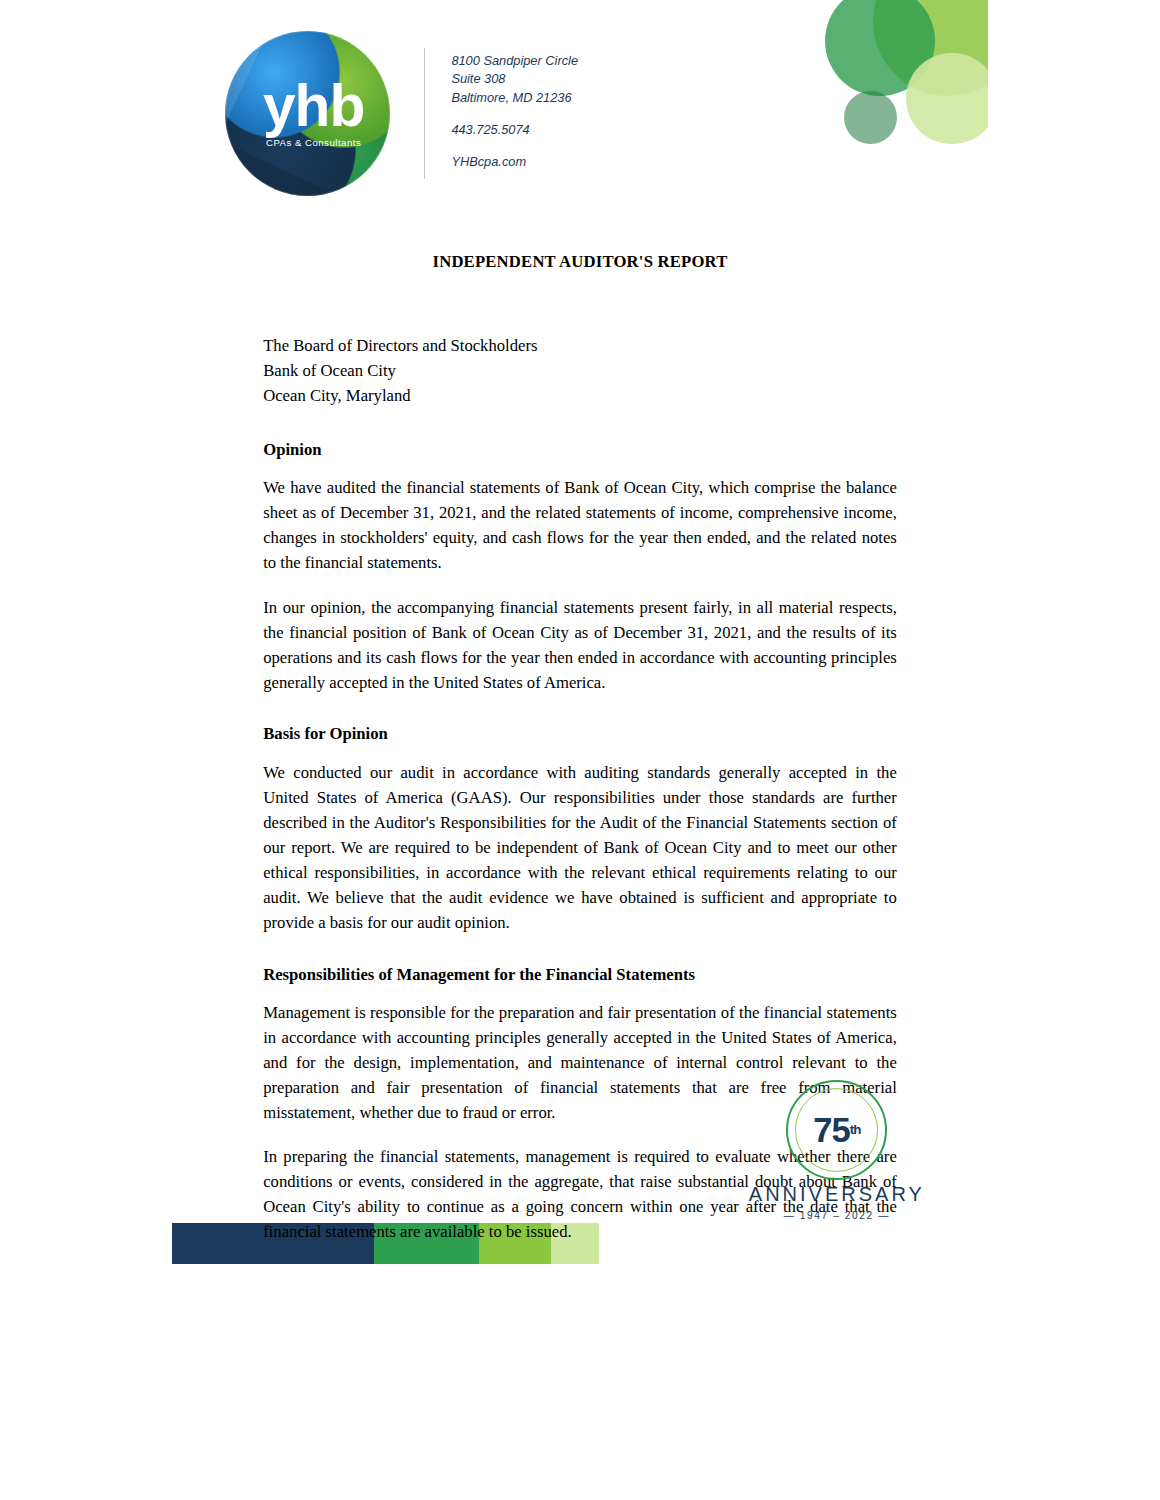yhb CPAs & Consultants
8100 Sandpiper Circle
Suite 308
Baltimore, MD 21236
443.725.5074
YHBcpa.com
INDEPENDENT AUDITOR'S REPORT
The Board of Directors and Stockholders
Bank of Ocean City
Ocean City, Maryland
Opinion
We have audited the financial statements of Bank of Ocean City, which comprise the balance sheet as of December 31, 2021, and the related statements of income, comprehensive income, changes in stockholders' equity, and cash flows for the year then ended, and the related notes to the financial statements.
In our opinion, the accompanying financial statements present fairly, in all material respects, the financial position of Bank of Ocean City as of December 31, 2021, and the results of its operations and its cash flows for the year then ended in accordance with accounting principles generally accepted in the United States of America.
Basis for Opinion
We conducted our audit in accordance with auditing standards generally accepted in the United States of America (GAAS). Our responsibilities under those standards are further described in the Auditor's Responsibilities for the Audit of the Financial Statements section of our report. We are required to be independent of Bank of Ocean City and to meet our other ethical responsibilities, in accordance with the relevant ethical requirements relating to our audit. We believe that the audit evidence we have obtained is sufficient and appropriate to provide a basis for our audit opinion.
Responsibilities of Management for the Financial Statements
Management is responsible for the preparation and fair presentation of the financial statements in accordance with accounting principles generally accepted in the United States of America, and for the design, implementation, and maintenance of internal control relevant to the preparation and fair presentation of financial statements that are free from material misstatement, whether due to fraud or error.
In preparing the financial statements, management is required to evaluate whether there are conditions or events, considered in the aggregate, that raise substantial doubt about Bank of Ocean City's ability to continue as a going concern within one year after the date that the financial statements are available to be issued.
75th
ANNIVERSARY
— 1947 – 2022 —